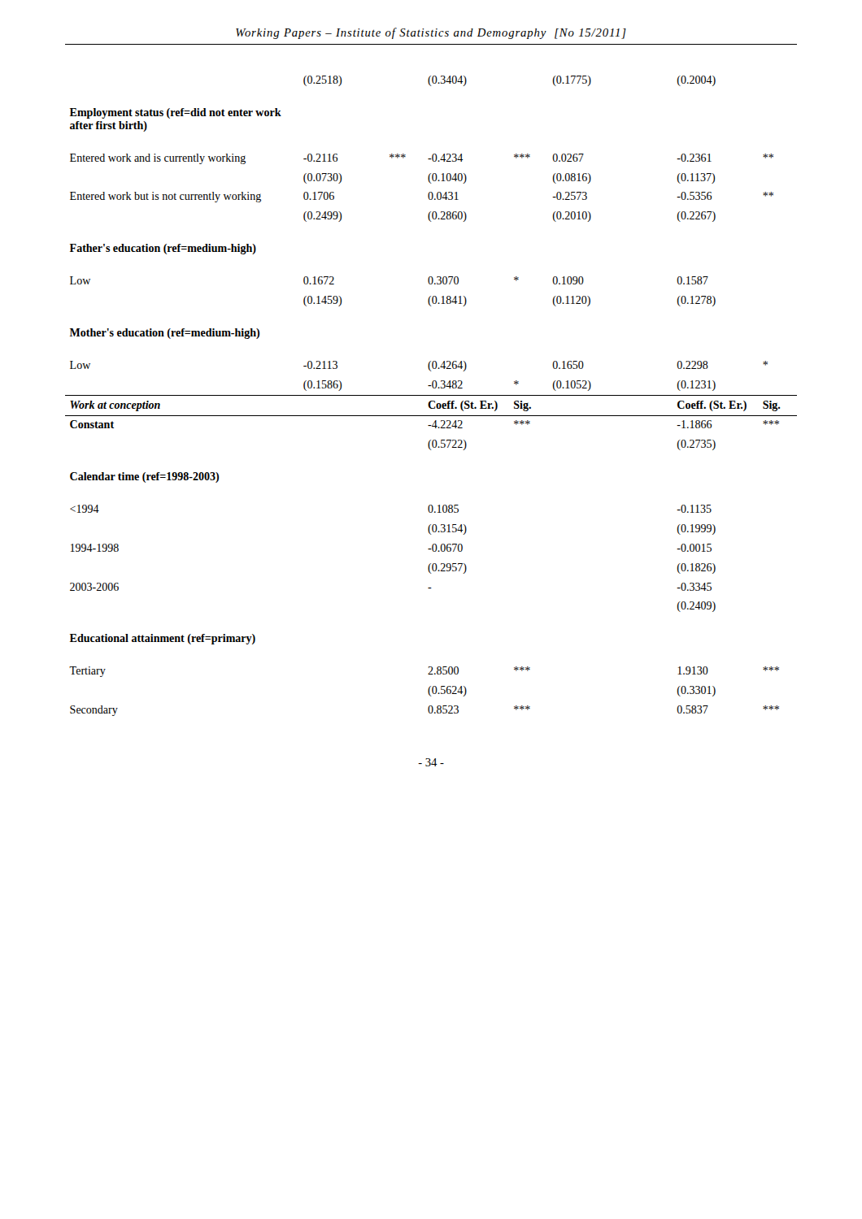Working Papers – Institute of Statistics and Demography [No 15/2011]
| | (0.2518) | | (0.3404) | | (0.1775) | | (0.2004) | |
| Employment status (ref=did not enter work after first birth) | | | | | | | | |
| Entered work and is currently working | -0.2116 | *** | -0.4234 | *** | 0.0267 | | -0.2361 | ** |
| | (0.0730) | | (0.1040) | | (0.0816) | | (0.1137) | |
| Entered work but is not currently working | 0.1706 | | 0.0431 | | -0.2573 | | -0.5356 | ** |
| | (0.2499) | | (0.2860) | | (0.2010) | | (0.2267) | |
| Father's education (ref=medium-high) | | | | | | | | |
| Low | 0.1672 | | 0.3070 | * | 0.1090 | | 0.1587 | |
| | (0.1459) | | (0.1841) | | (0.1120) | | (0.1278) | |
| Mother's education (ref=medium-high) | | | | | | | | |
| Low | -0.2113 | | (0.4264) | | 0.1650 | | 0.2298 | * |
| | (0.1586) | | -0.3482 | * | (0.1052) | | (0.1231) | |
| Work at conception | | | Coeff. (St. Er.) | Sig. | | | Coeff. (St. Er.) | Sig. |
| Constant | | | -4.2242 | *** | | | -1.1866 | *** |
| | | | (0.5722) | | | | (0.2735) | |
| Calendar time (ref=1998-2003) | | | | | | | | |
| <1994 | | | 0.1085 | | | | -0.1135 | |
| | | | (0.3154) | | | | (0.1999) | |
| 1994-1998 | | | -0.0670 | | | | -0.0015 | |
| | | | (0.2957) | | | | (0.1826) | |
| 2003-2006 | | | - | | | | -0.3345 | |
| | | | | | | | (0.2409) | |
| Educational attainment (ref=primary) | | | | | | | | |
| Tertiary | | | 2.8500 | *** | | | 1.9130 | *** |
| | | | (0.5624) | | | | (0.3301) | |
| Secondary | | | 0.8523 | *** | | | 0.5837 | *** |
- 34 -